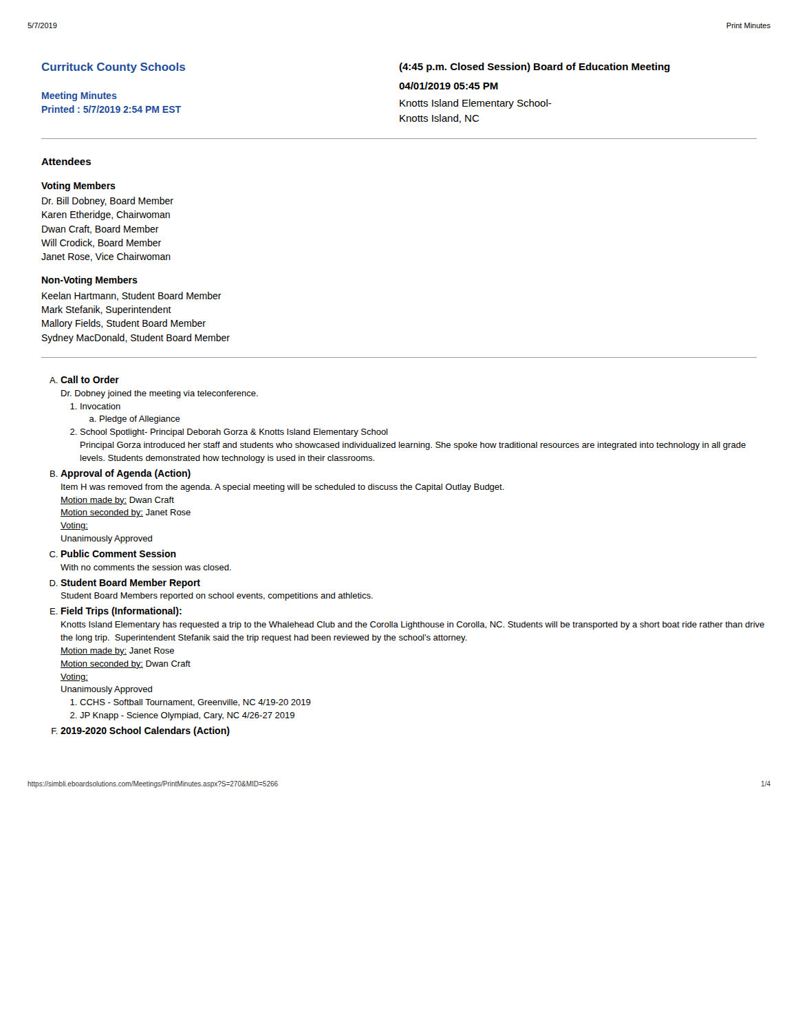5/7/2019 Print Minutes
Currituck County Schools
Meeting Minutes
Printed : 5/7/2019 2:54 PM EST
(4:45 p.m. Closed Session) Board of Education Meeting
04/01/2019 05:45 PM
Knotts Island Elementary School-
Knotts Island, NC
Attendees
Voting Members
Dr. Bill Dobney, Board Member
Karen Etheridge, Chairwoman
Dwan Craft, Board Member
Will Crodick, Board Member
Janet Rose, Vice Chairwoman
Non-Voting Members
Keelan Hartmann, Student Board Member
Mark Stefanik, Superintendent
Mallory Fields, Student Board Member
Sydney MacDonald, Student Board Member
Call to Order
Dr. Dobney joined the meeting via teleconference.
Invocation
Pledge of Allegiance
School Spotlight- Principal Deborah Gorza & Knotts Island Elementary School
Principal Gorza introduced her staff and students who showcased individualized learning. She spoke how traditional resources are integrated into technology in all grade levels. Students demonstrated how technology is used in their classrooms.
Approval of Agenda (Action)
Item H was removed from the agenda. A special meeting will be scheduled to discuss the Capital Outlay Budget.
Motion made by: Dwan Craft
Motion seconded by: Janet Rose
Voting:
Unanimously Approved
Public Comment Session
With no comments the session was closed.
Student Board Member Report
Student Board Members reported on school events, competitions and athletics.
Field Trips (Informational):
Knotts Island Elementary has requested a trip to the Whalehead Club and the Corolla Lighthouse in Corolla, NC. Students will be transported by a short boat ride rather than drive the long trip. Superintendent Stefanik said the trip request had been reviewed by the school's attorney.
Motion made by: Janet Rose
Motion seconded by: Dwan Craft
Voting:
Unanimously Approved
CCHS - Softball Tournament, Greenville, NC 4/19-20 2019
JP Knapp - Science Olympiad, Cary, NC 4/26-27 2019
2019-2020 School Calendars (Action)
https://simbli.eboardsolutions.com/Meetings/PrintMinutes.aspx?S=270&MID=5266 1/4